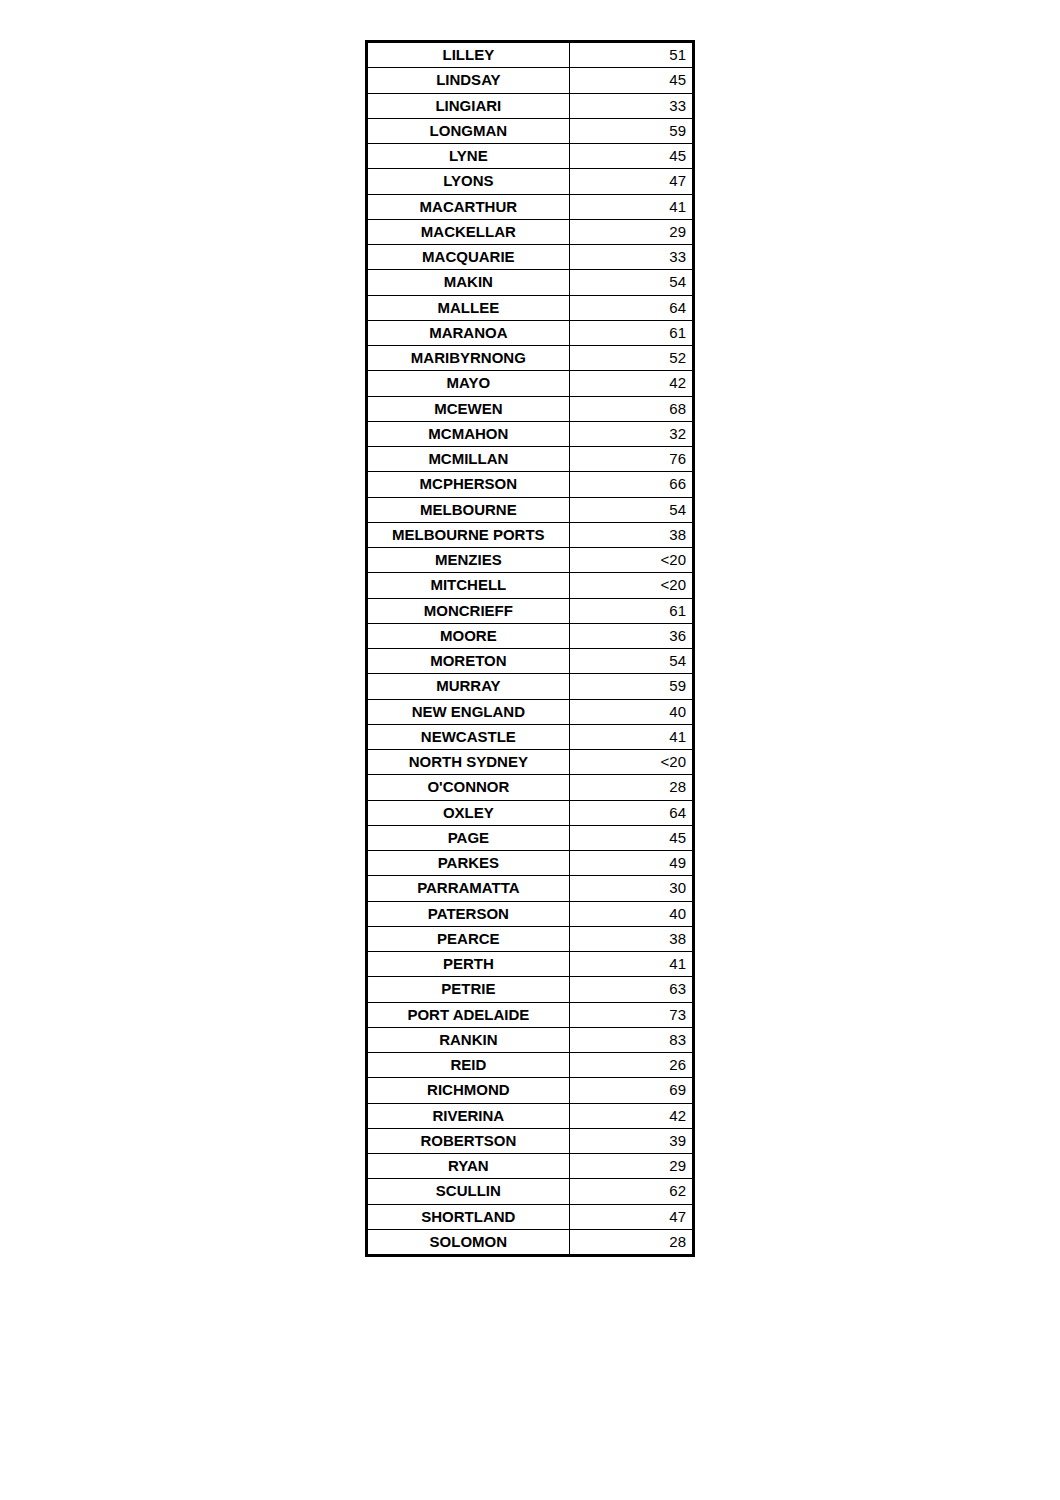| LILLEY | 51 |
| LINDSAY | 45 |
| LINGIARI | 33 |
| LONGMAN | 59 |
| LYNE | 45 |
| LYONS | 47 |
| MACARTHUR | 41 |
| MACKELLAR | 29 |
| MACQUARIE | 33 |
| MAKIN | 54 |
| MALLEE | 64 |
| MARANOA | 61 |
| MARIBYRNONG | 52 |
| MAYO | 42 |
| MCEWEN | 68 |
| MCMAHON | 32 |
| MCMILLAN | 76 |
| MCPHERSON | 66 |
| MELBOURNE | 54 |
| MELBOURNE PORTS | 38 |
| MENZIES | <20 |
| MITCHELL | <20 |
| MONCRIEFF | 61 |
| MOORE | 36 |
| MORETON | 54 |
| MURRAY | 59 |
| NEW ENGLAND | 40 |
| NEWCASTLE | 41 |
| NORTH SYDNEY | <20 |
| O'CONNOR | 28 |
| OXLEY | 64 |
| PAGE | 45 |
| PARKES | 49 |
| PARRAMATTA | 30 |
| PATERSON | 40 |
| PEARCE | 38 |
| PERTH | 41 |
| PETRIE | 63 |
| PORT ADELAIDE | 73 |
| RANKIN | 83 |
| REID | 26 |
| RICHMOND | 69 |
| RIVERINA | 42 |
| ROBERTSON | 39 |
| RYAN | 29 |
| SCULLIN | 62 |
| SHORTLAND | 47 |
| SOLOMON | 28 |